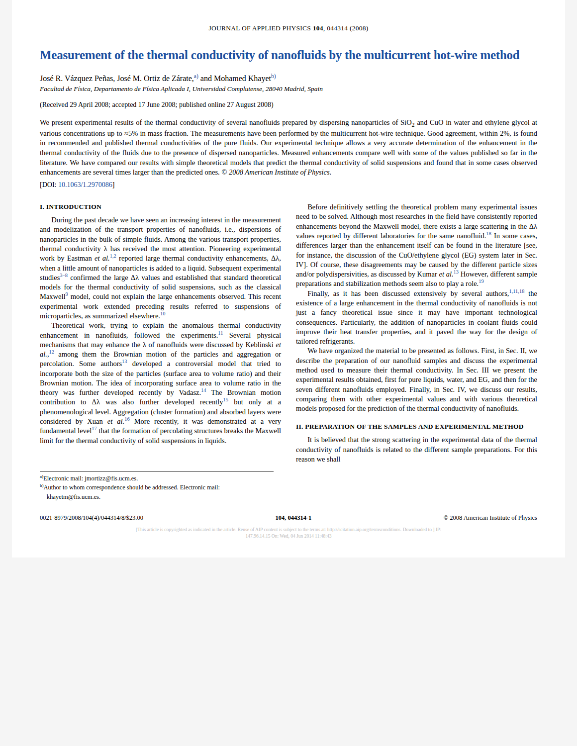JOURNAL OF APPLIED PHYSICS 104, 044314 (2008)
Measurement of the thermal conductivity of nanofluids by the multicurrent hot-wire method
José R. Vázquez Peñas, José M. Ortiz de Zárate,a) and Mohamed Khayetb)
Facultad de Física, Departamento de Física Aplicada I, Universidad Complutense, 28040 Madrid, Spain
(Received 29 April 2008; accepted 17 June 2008; published online 27 August 2008)
We present experimental results of the thermal conductivity of several nanofluids prepared by dispersing nanoparticles of SiO2 and CuO in water and ethylene glycol at various concentrations up to ≈5% in mass fraction. The measurements have been performed by the multicurrent hot-wire technique. Good agreement, within 2%, is found in recommended and published thermal conductivities of the pure fluids. Our experimental technique allows a very accurate determination of the enhancement in the thermal conductivity of the fluids due to the presence of dispersed nanoparticles. Measured enhancements compare well with some of the values published so far in the literature. We have compared our results with simple theoretical models that predict the thermal conductivity of solid suspensions and found that in some cases observed enhancements are several times larger than the predicted ones. © 2008 American Institute of Physics.
[DOI: 10.1063/1.2970086]
I. INTRODUCTION
During the past decade we have seen an increasing interest in the measurement and modelization of the transport properties of nanofluids, i.e., dispersions of nanoparticles in the bulk of simple fluids. Among the various transport properties, thermal conductivity λ has received the most attention. Pioneering experimental work by Eastman et al.1,2 reported large thermal conductivity enhancements, Δλ, when a little amount of nanoparticles is added to a liquid. Subsequent experimental studies3–8 confirmed the large Δλ values and established that standard theoretical models for the thermal conductivity of solid suspensions, such as the classical Maxwell9 model, could not explain the large enhancements observed. This recent experimental work extended preceding results referred to suspensions of microparticles, as summarized elsewhere.10
Theoretical work, trying to explain the anomalous thermal conductivity enhancement in nanofluids, followed the experiments.11 Several physical mechanisms that may enhance the λ of nanofluids were discussed by Keblinski et al.,12 among them the Brownian motion of the particles and aggregation or percolation. Some authors13 developed a controversial model that tried to incorporate both the size of the particles (surface area to volume ratio) and their Brownian motion. The idea of incorporating surface area to volume ratio in the theory was further developed recently by Vadasz.14 The Brownian motion contribution to Δλ was also further developed recently15 but only at a phenomenological level. Aggregation (cluster formation) and absorbed layers were considered by Xuan et al.16 More recently, it was demonstrated at a very fundamental level17 that the formation of percolating structures breaks the Maxwell limit for the thermal conductivity of solid suspensions in liquids.
Before definitively settling the theoretical problem many experimental issues need to be solved. Although most researches in the field have consistently reported enhancements beyond the Maxwell model, there exists a large scattering in the Δλ values reported by different laboratories for the same nanofluid.18 In some cases, differences larger than the enhancement itself can be found in the literature [see, for instance, the discussion of the CuO/ethylene glycol (EG) system later in Sec. IV]. Of course, these disagreements may be caused by the different particle sizes and/or polydispersivities, as discussed by Kumar et al.13 However, different sample preparations and stabilization methods seem also to play a role.19
Finally, as it has been discussed extensively by several authors,1,11,18 the existence of a large enhancement in the thermal conductivity of nanofluids is not just a fancy theoretical issue since it may have important technological consequences. Particularly, the addition of nanoparticles in coolant fluids could improve their heat transfer properties, and it paved the way for the design of tailored refrigerants.
We have organized the material to be presented as follows. First, in Sec. II, we describe the preparation of our nanofluid samples and discuss the experimental method used to measure their thermal conductivity. In Sec. III we present the experimental results obtained, first for pure liquids, water, and EG, and then for the seven different nanofluids employed. Finally, in Sec. IV, we discuss our results, comparing them with other experimental values and with various theoretical models proposed for the prediction of the thermal conductivity of nanofluids.
II. PREPARATION OF THE SAMPLES AND EXPERIMENTAL METHOD
It is believed that the strong scattering in the experimental data of the thermal conductivity of nanofluids is related to the different sample preparations. For this reason we shall
a)Electronic mail: jmortizz@fis.ucm.es.
b)Author to whom correspondence should be addressed. Electronic mail:
khayetm@fis.ucm.es.
0021-8979/2008/104(4)/044314/8/$23.00 104, 044314-1 © 2008 American Institute of Physics
[This article is copyrighted as indicated in the article. Reuse of AIP content is subject to the terms at: http://scitation.aip.org/termsconditions. Downloaded to ] IP:
147.96.14.15 On: Wed, 04 Jun 2014 11:48:43